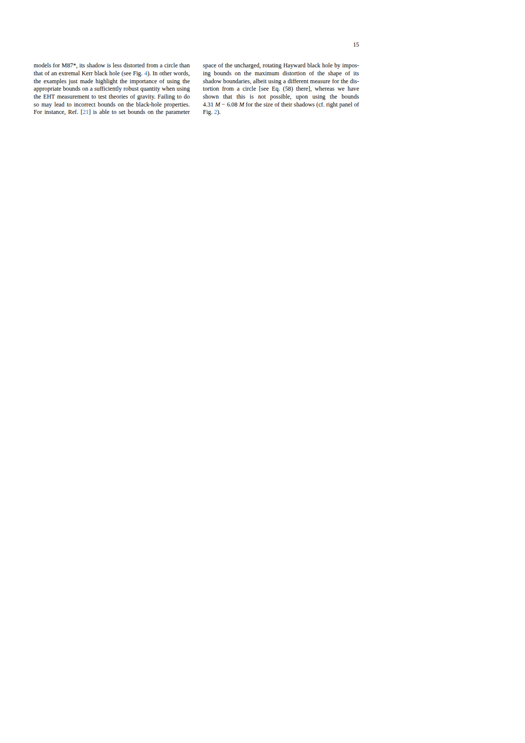15
models for M87*, its shadow is less distorted from a circle than that of an extremal Kerr black hole (see Fig. 4). In other words, the examples just made highlight the importance of using the appropriate bounds on a sufficiently robust quantity when using the EHT measurement to test theories of gravity. Failing to do so may lead to incorrect bounds on the black-hole properties. For instance, Ref. [21] is able to set bounds on the parameter space of the uncharged, rotating Hayward black hole by imposing bounds on the maximum distortion of the shape of its shadow boundaries, albeit using a different measure for the distortion from a circle [see Eq. (58) there], whereas we have shown that this is not possible, upon using the bounds 4.31 M − 6.08 M for the size of their shadows (cf. right panel of Fig. 2).